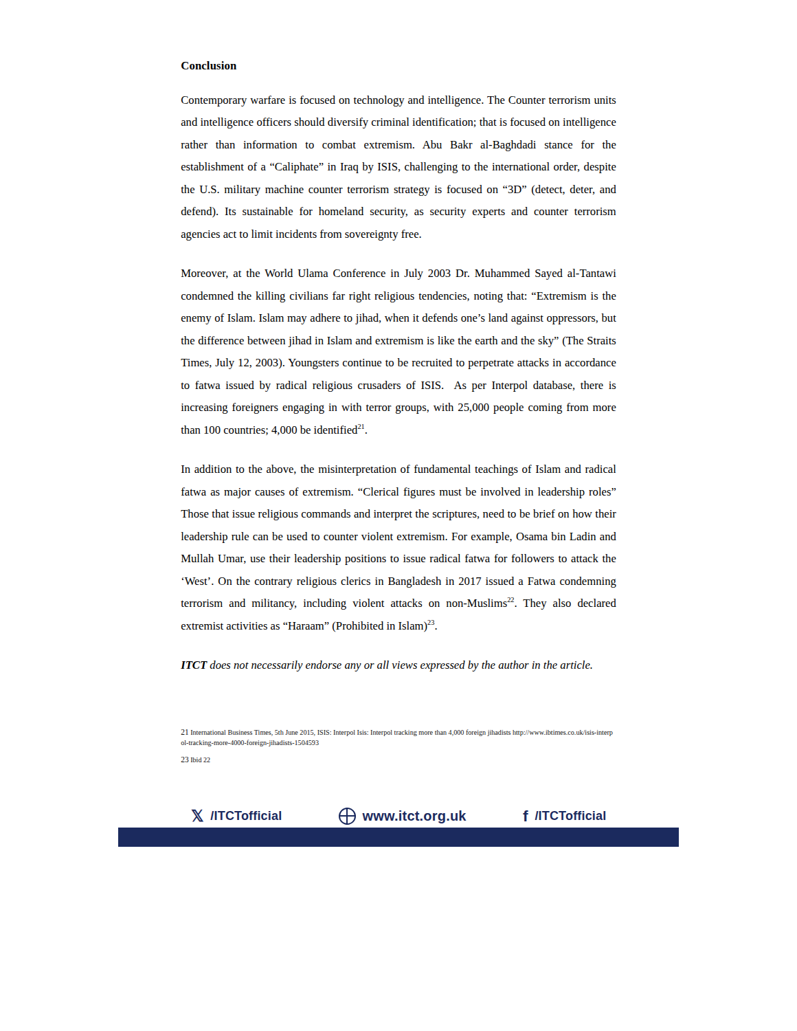Conclusion
Contemporary warfare is focused on technology and intelligence. The Counter terrorism units and intelligence officers should diversify criminal identification; that is focused on intelligence rather than information to combat extremism. Abu Bakr al-Baghdadi stance for the establishment of a “Caliphate” in Iraq by ISIS, challenging to the international order, despite the U.S. military machine counter terrorism strategy is focused on “3D” (detect, deter, and defend). Its sustainable for homeland security, as security experts and counter terrorism agencies act to limit incidents from sovereignty free.
Moreover, at the World Ulama Conference in July 2003 Dr. Muhammed Sayed al-Tantawi condemned the killing civilians far right religious tendencies, noting that: “Extremism is the enemy of Islam. Islam may adhere to jihad, when it defends one’s land against oppressors, but the difference between jihad in Islam and extremism is like the earth and the sky” (The Straits Times, July 12, 2003). Youngsters continue to be recruited to perpetrate attacks in accordance to fatwa issued by radical religious crusaders of ISIS. As per Interpol database, there is increasing foreigners engaging in with terror groups, with 25,000 people coming from more than 100 countries; 4,000 be identified21.
In addition to the above, the misinterpretation of fundamental teachings of Islam and radical fatwa as major causes of extremism. “Clerical figures must be involved in leadership roles” Those that issue religious commands and interpret the scriptures, need to be brief on how their leadership rule can be used to counter violent extremism. For example, Osama bin Ladin and Mullah Umar, use their leadership positions to issue radical fatwa for followers to attack the ‘West’. On the contrary religious clerics in Bangladesh in 2017 issued a Fatwa condemning terrorism and militancy, including violent attacks on non-Muslims22. They also declared extremist activities as “Haraam” (Prohibited in Islam)23.
ITCT does not necessarily endorse any or all views expressed by the author in the article.
21 International Business Times, 5th June 2015, ISIS: Interpol Isis: Interpol tracking more than 4,000 foreign jihadists http://www.ibtimes.co.uk/isis-interpol-tracking-more-4000-foreign-jihadists-1504593
23 Ibid 22
𝕏/ITCTofficial www.itct.org.uk f/ITCTofficial